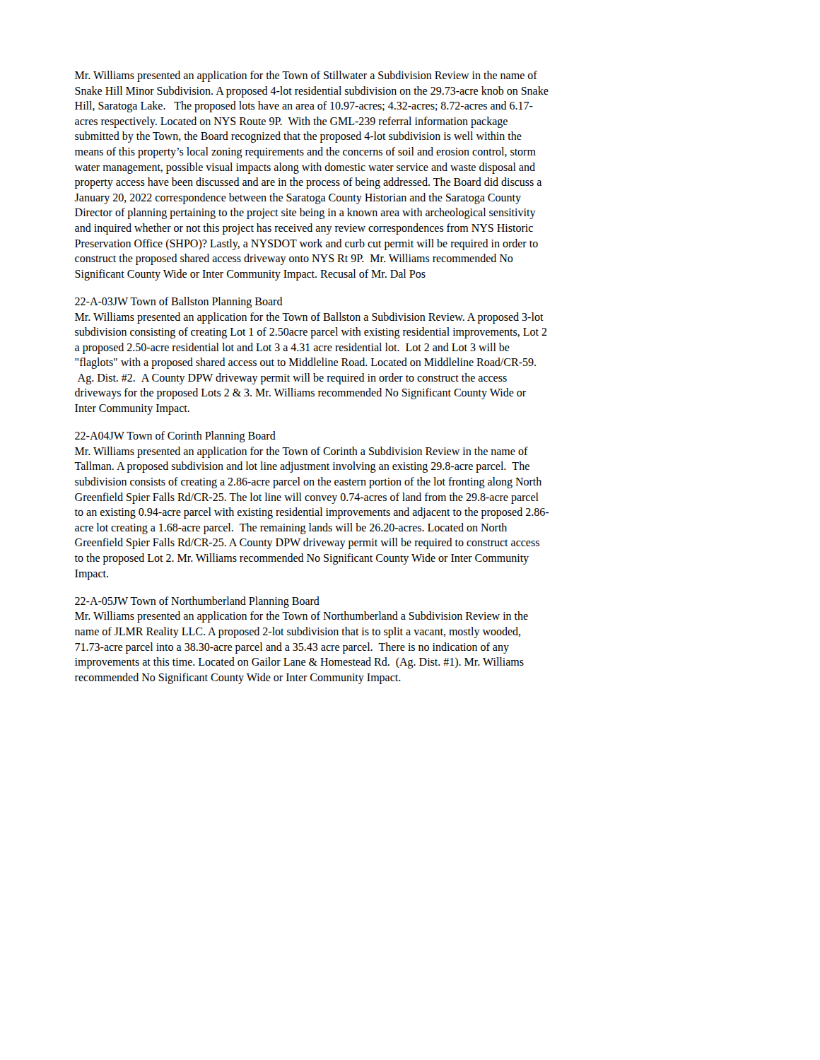Mr. Williams presented an application for the Town of Stillwater a Subdivision Review in the name of Snake Hill Minor Subdivision. A proposed 4-lot residential subdivision on the 29.73-acre knob on Snake Hill, Saratoga Lake. The proposed lots have an area of 10.97-acres; 4.32-acres; 8.72-acres and 6.17-acres respectively. Located on NYS Route 9P. With the GML-239 referral information package submitted by the Town, the Board recognized that the proposed 4-lot subdivision is well within the means of this property’s local zoning requirements and the concerns of soil and erosion control, storm water management, possible visual impacts along with domestic water service and waste disposal and property access have been discussed and are in the process of being addressed. The Board did discuss a January 20, 2022 correspondence between the Saratoga County Historian and the Saratoga County Director of planning pertaining to the project site being in a known area with archeological sensitivity and inquired whether or not this project has received any review correspondences from NYS Historic Preservation Office (SHPO)? Lastly, a NYSDOT work and curb cut permit will be required in order to construct the proposed shared access driveway onto NYS Rt 9P. Mr. Williams recommended No Significant County Wide or Inter Community Impact. Recusal of Mr. Dal Pos
22-A-03JW Town of Ballston Planning Board
Mr. Williams presented an application for the Town of Ballston a Subdivision Review. A proposed 3-lot subdivision consisting of creating Lot 1 of 2.50acre parcel with existing residential improvements, Lot 2 a proposed 2.50-acre residential lot and Lot 3 a 4.31 acre residential lot. Lot 2 and Lot 3 will be "flaglots" with a proposed shared access out to Middleline Road. Located on Middleline Road/CR-59. Ag. Dist. #2. A County DPW driveway permit will be required in order to construct the access driveways for the proposed Lots 2 & 3. Mr. Williams recommended No Significant County Wide or Inter Community Impact.
22-A04JW Town of Corinth Planning Board
Mr. Williams presented an application for the Town of Corinth a Subdivision Review in the name of Tallman. A proposed subdivision and lot line adjustment involving an existing 29.8-acre parcel. The subdivision consists of creating a 2.86-acre parcel on the eastern portion of the lot fronting along North Greenfield Spier Falls Rd/CR-25. The lot line will convey 0.74-acres of land from the 29.8-acre parcel to an existing 0.94-acre parcel with existing residential improvements and adjacent to the proposed 2.86-acre lot creating a 1.68-acre parcel. The remaining lands will be 26.20-acres. Located on North Greenfield Spier Falls Rd/CR-25. A County DPW driveway permit will be required to construct access to the proposed Lot 2. Mr. Williams recommended No Significant County Wide or Inter Community Impact.
22-A-05JW Town of Northumberland Planning Board
Mr. Williams presented an application for the Town of Northumberland a Subdivision Review in the name of JLMR Reality LLC. A proposed 2-lot subdivision that is to split a vacant, mostly wooded, 71.73-acre parcel into a 38.30-acre parcel and a 35.43 acre parcel. There is no indication of any improvements at this time. Located on Gailor Lane & Homestead Rd. (Ag. Dist. #1). Mr. Williams recommended No Significant County Wide or Inter Community Impact.